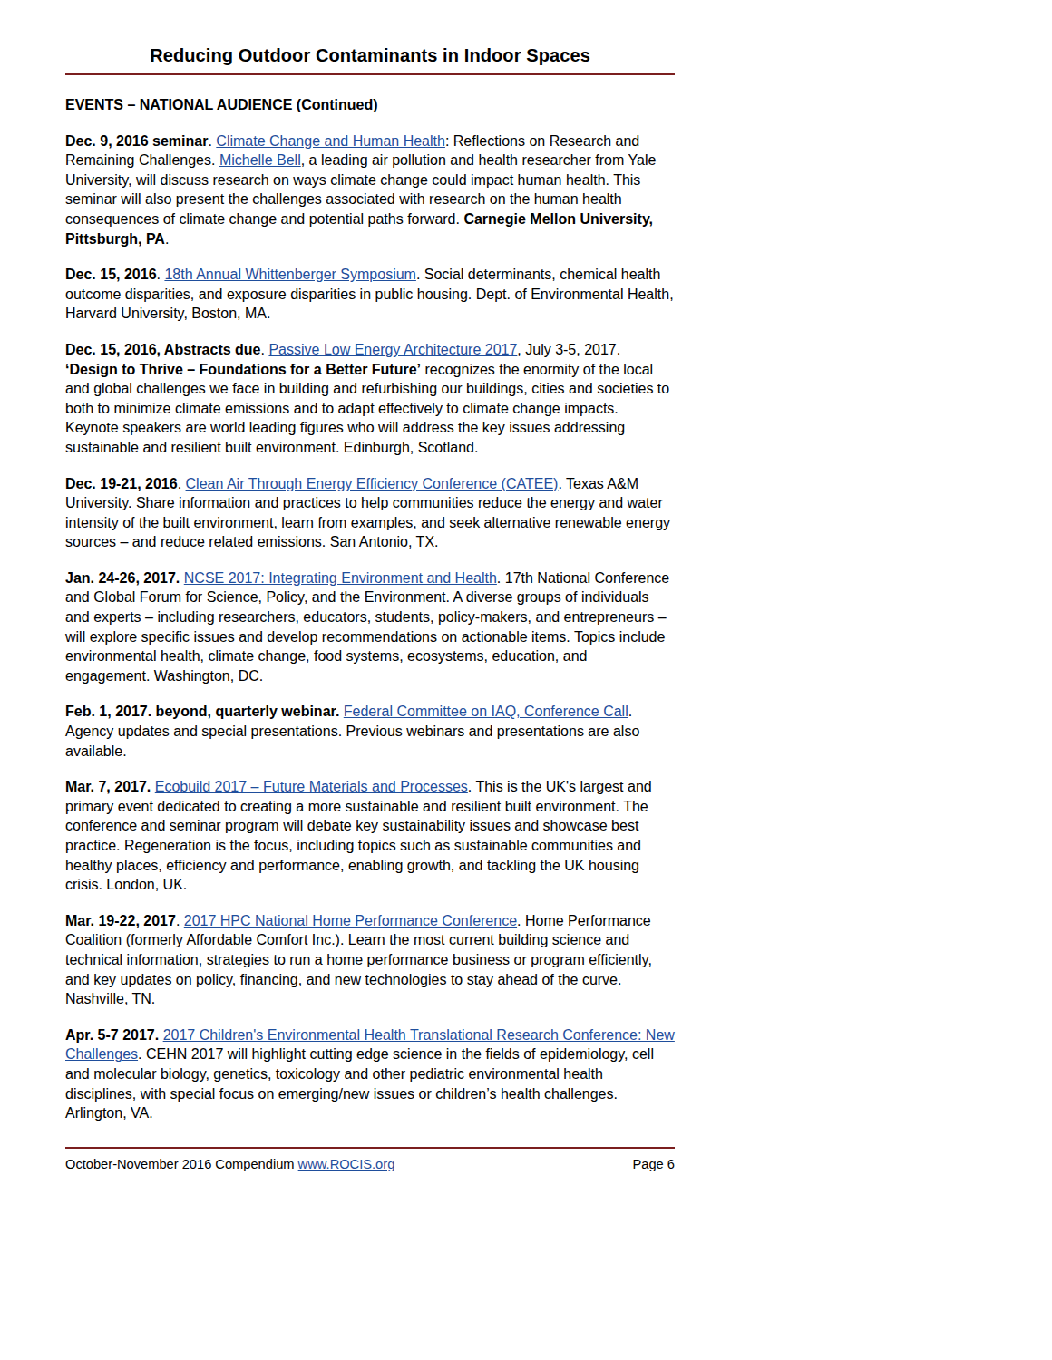Reducing Outdoor Contaminants in Indoor Spaces
EVENTS – NATIONAL AUDIENCE (Continued)
Dec. 9, 2016 seminar. Climate Change and Human Health: Reflections on Research and Remaining Challenges. Michelle Bell, a leading air pollution and health researcher from Yale University, will discuss research on ways climate change could impact human health. This seminar will also present the challenges associated with research on the human health consequences of climate change and potential paths forward. Carnegie Mellon University, Pittsburgh, PA.
Dec. 15, 2016. 18th Annual Whittenberger Symposium. Social determinants, chemical health outcome disparities, and exposure disparities in public housing. Dept. of Environmental Health, Harvard University, Boston, MA.
Dec. 15, 2016, Abstracts due. Passive Low Energy Architecture 2017, July 3-5, 2017. ‘Design to Thrive – Foundations for a Better Future’ recognizes the enormity of the local and global challenges we face in building and refurbishing our buildings, cities and societies to both to minimize climate emissions and to adapt effectively to climate change impacts. Keynote speakers are world leading figures who will address the key issues addressing sustainable and resilient built environment. Edinburgh, Scotland.
Dec. 19-21, 2016. Clean Air Through Energy Efficiency Conference (CATEE). Texas A&M University. Share information and practices to help communities reduce the energy and water intensity of the built environment, learn from examples, and seek alternative renewable energy sources – and reduce related emissions. San Antonio, TX.
Jan. 24-26, 2017. NCSE 2017: Integrating Environment and Health. 17th National Conference and Global Forum for Science, Policy, and the Environment. A diverse groups of individuals and experts – including researchers, educators, students, policy-makers, and entrepreneurs – will explore specific issues and develop recommendations on actionable items. Topics include environmental health, climate change, food systems, ecosystems, education, and engagement. Washington, DC.
Feb. 1, 2017. beyond, quarterly webinar. Federal Committee on IAQ, Conference Call. Agency updates and special presentations. Previous webinars and presentations are also available.
Mar. 7, 2017. Ecobuild 2017 – Future Materials and Processes. This is the UK's largest and primary event dedicated to creating a more sustainable and resilient built environment. The conference and seminar program will debate key sustainability issues and showcase best practice. Regeneration is the focus, including topics such as sustainable communities and healthy places, efficiency and performance, enabling growth, and tackling the UK housing crisis. London, UK.
Mar. 19-22, 2017. 2017 HPC National Home Performance Conference. Home Performance Coalition (formerly Affordable Comfort Inc.). Learn the most current building science and technical information, strategies to run a home performance business or program efficiently, and key updates on policy, financing, and new technologies to stay ahead of the curve. Nashville, TN.
Apr. 5-7 2017. 2017 Children's Environmental Health Translational Research Conference: New Challenges. CEHN 2017 will highlight cutting edge science in the fields of epidemiology, cell and molecular biology, genetics, toxicology and other pediatric environmental health disciplines, with special focus on emerging/new issues or children’s health challenges. Arlington, VA.
October-November 2016 Compendium www.ROCIS.org Page 6